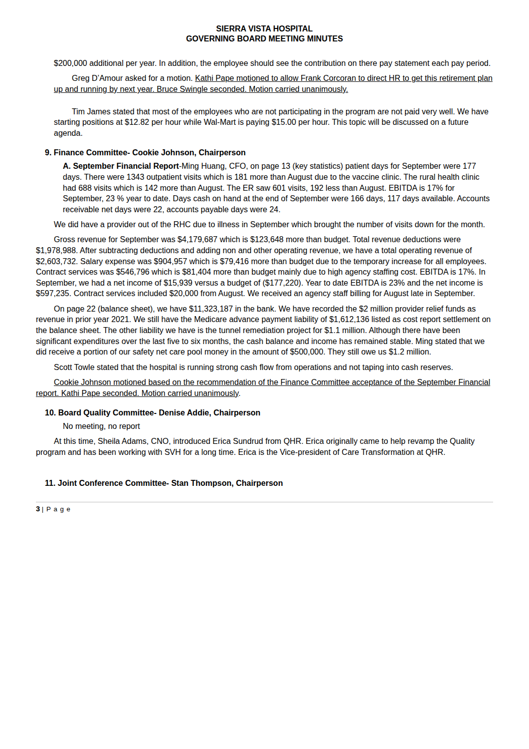SIERRA VISTA HOSPITAL
GOVERNING BOARD MEETING MINUTES
$200,000 additional per year. In addition, the employee should see the contribution on there pay statement each pay period.
Greg D’Amour asked for a motion. Kathi Pape motioned to allow Frank Corcoran to direct HR to get this retirement plan up and running by next year. Bruce Swingle seconded. Motion carried unanimously.
Tim James stated that most of the employees who are not participating in the program are not paid very well. We have starting positions at $12.82 per hour while Wal-Mart is paying $15.00 per hour. This topic will be discussed on a future agenda.
9. Finance Committee- Cookie Johnson, Chairperson
A. September Financial Report-Ming Huang, CFO, on page 13 (key statistics) patient days for September were 177 days. There were 1343 outpatient visits which is 181 more than August due to the vaccine clinic. The rural health clinic had 688 visits which is 142 more than August. The ER saw 601 visits, 192 less than August. EBITDA is 17% for September, 23 % year to date. Days cash on hand at the end of September were 166 days, 117 days available. Accounts receivable net days were 22, accounts payable days were 24.
We did have a provider out of the RHC due to illness in September which brought the number of visits down for the month.
Gross revenue for September was $4,179,687 which is $123,648 more than budget. Total revenue deductions were $1,978,988. After subtracting deductions and adding non and other operating revenue, we have a total operating revenue of $2,603,732. Salary expense was $904,957 which is $79,416 more than budget due to the temporary increase for all employees. Contract services was $546,796 which is $81,404 more than budget mainly due to high agency staffing cost. EBITDA is 17%. In September, we had a net income of $15,939 versus a budget of ($177,220). Year to date EBITDA is 23% and the net income is $597,235. Contract services included $20,000 from August. We received an agency staff billing for August late in September.
On page 22 (balance sheet), we have $11,323,187 in the bank. We have recorded the $2 million provider relief funds as revenue in prior year 2021. We still have the Medicare advance payment liability of $1,612,136 listed as cost report settlement on the balance sheet. The other liability we have is the tunnel remediation project for $1.1 million. Although there have been significant expenditures over the last five to six months, the cash balance and income has remained stable. Ming stated that we did receive a portion of our safety net care pool money in the amount of $500,000. They still owe us $1.2 million.
Scott Towle stated that the hospital is running strong cash flow from operations and not taping into cash reserves.
Cookie Johnson motioned based on the recommendation of the Finance Committee acceptance of the September Financial report. Kathi Pape seconded. Motion carried unanimously.
10. Board Quality Committee- Denise Addie, Chairperson
No meeting, no report
At this time, Sheila Adams, CNO, introduced Erica Sundrud from QHR. Erica originally came to help revamp the Quality program and has been working with SVH for a long time. Erica is the Vice-president of Care Transformation at QHR.
11. Joint Conference Committee- Stan Thompson, Chairperson
3 | P a g e